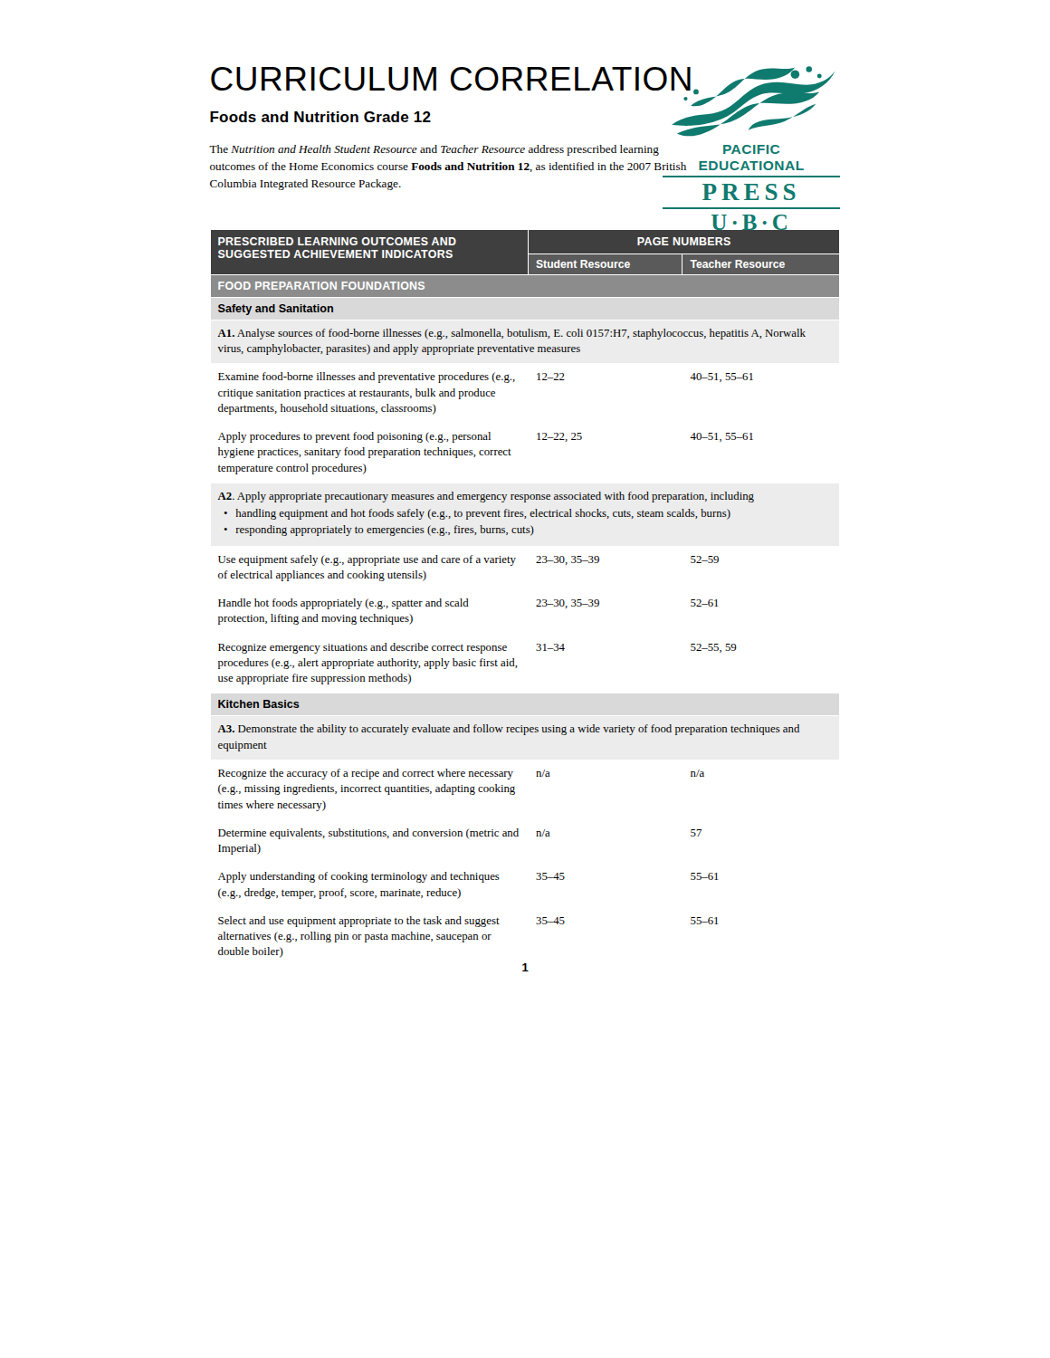PACIFIC
EDUCATIONAL
PRESS
U·B·C
Curriculum Correlation
Foods and Nutrition Grade 12
The Nutrition and Health Student Resource and Teacher Resource address prescribed learning outcomes of the Home Economics course Foods and Nutrition 12, as identified in the 2007 British Columbia Integrated Resource Package.
| Prescribed Learning Outcomes and Suggested Achievement Indicators | Page Numbers |
| --- | --- |
| Student Resource | Teacher Resource |
| Food Preparation Foundations |
| Safety and Sanitation |
| A1. Analyse sources of food-borne illnesses (e.g., salmonella, botulism, E. coli 0157:H7, staphylococcus, hepatitis A, Norwalk virus, camphylobacter, parasites) and apply appropriate preventative measures |
| Examine food-borne illnesses and preventative procedures (e.g., critique sanitation practices at restaurants, bulk and produce departments, household situations, classrooms) | 12–22 | 40–51, 55–61 |
| Apply procedures to prevent food poisoning (e.g., personal hygiene practices, sanitary food preparation techniques, correct temperature control procedures) | 12–22, 25 | 40–51, 55–61 |
| A2 . Apply appropriate precautionary measures and emergency response associated with food preparation, including handling equipment and hot foods safely (e.g., to prevent fires, electrical shocks, cuts, steam scalds, burns) responding appropriately to emergencies (e.g., fires, burns, cuts) |
| Use equipment safely (e.g., appropriate use and care of a variety of electrical appliances and cooking utensils) | 23–30, 35–39 | 52–59 |
| Handle hot foods appropriately (e.g., spatter and scald protection, lifting and moving techniques) | 23–30, 35–39 | 52–61 |
| Recognize emergency situations and describe correct response procedures (e.g., alert appropriate authority, apply basic first aid, use appropriate fire suppression methods) | 31–34 | 52–55, 59 |
| Kitchen Basics |
| A3. Demonstrate the ability to accurately evaluate and follow recipes using a wide variety of food preparation techniques and equipment |
| Recognize the accuracy of a recipe and correct where necessary (e.g., missing ingredients, incorrect quantities, adapting cooking times where necessary) | n/a | n/a |
| Determine equivalents, substitutions, and conversion (metric and Imperial) | n/a | 57 |
| Apply understanding of cooking terminology and techniques (e.g., dredge, temper, proof, score, marinate, reduce) | 35–45 | 55–61 |
| Select and use equipment appropriate to the task and suggest alternatives (e.g., rolling pin or pasta machine, saucepan or double boiler) | 35–45 | 55–61 |
1